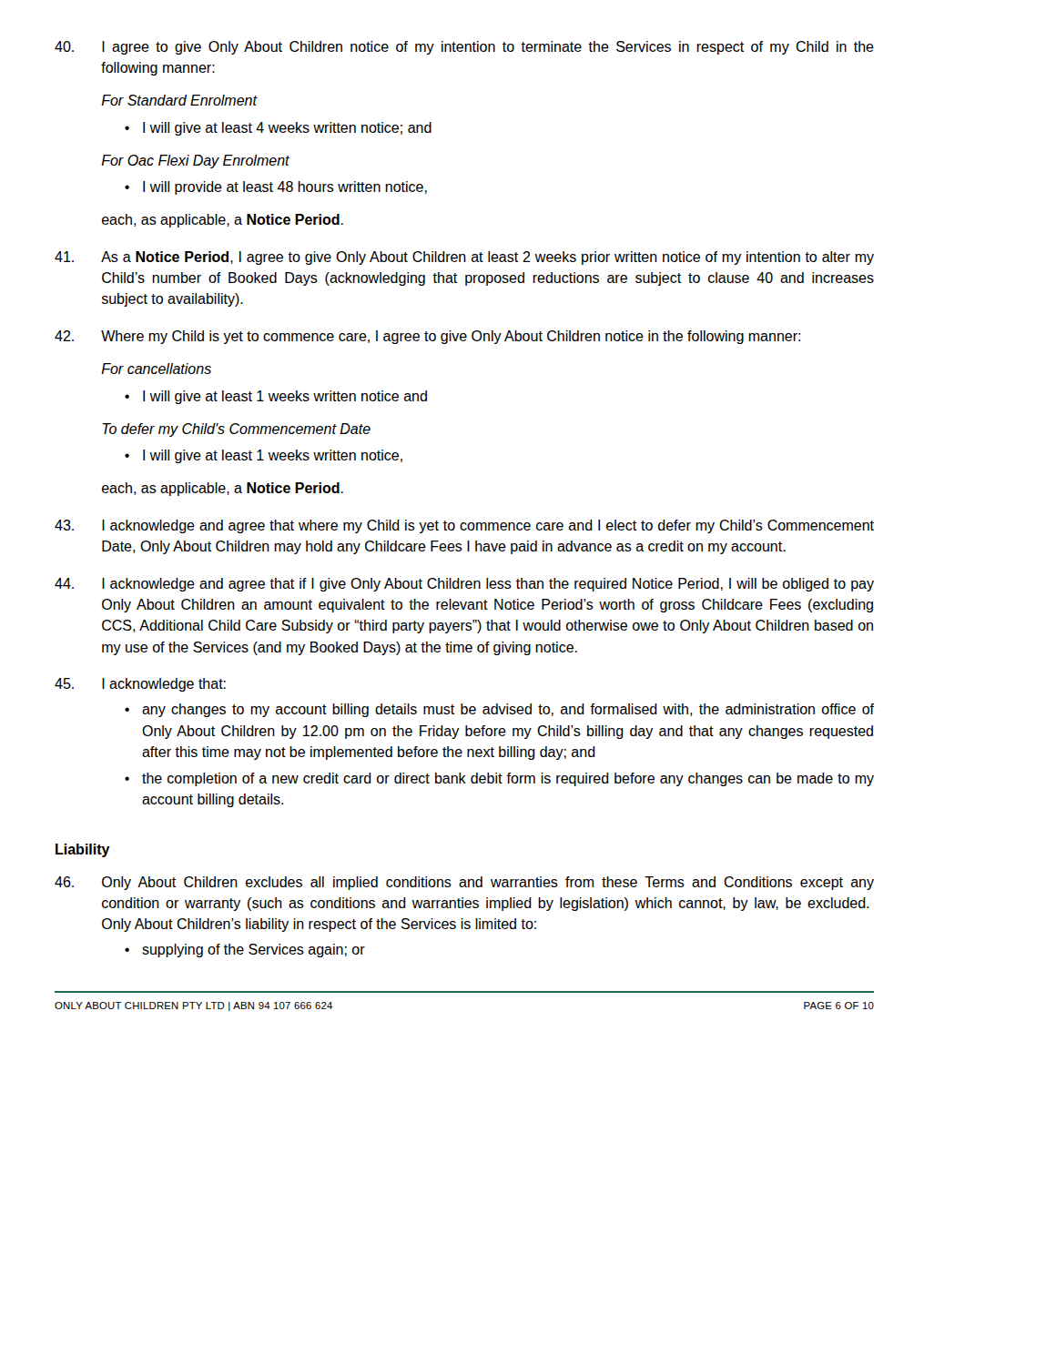40. I agree to give Only About Children notice of my intention to terminate the Services in respect of my Child in the following manner:
For Standard Enrolment
I will give at least 4 weeks written notice; and
For Oac Flexi Day Enrolment
I will provide at least 48 hours written notice,
each, as applicable, a Notice Period.
41. As a Notice Period, I agree to give Only About Children at least 2 weeks prior written notice of my intention to alter my Child’s number of Booked Days (acknowledging that proposed reductions are subject to clause 40 and increases subject to availability).
42. Where my Child is yet to commence care, I agree to give Only About Children notice in the following manner:
For cancellations
I will give at least 1 weeks written notice and
To defer my Child's Commencement Date
I will give at least 1 weeks written notice,
each, as applicable, a Notice Period.
43. I acknowledge and agree that where my Child is yet to commence care and I elect to defer my Child’s Commencement Date, Only About Children may hold any Childcare Fees I have paid in advance as a credit on my account.
44. I acknowledge and agree that if I give Only About Children less than the required Notice Period, I will be obliged to pay Only About Children an amount equivalent to the relevant Notice Period’s worth of gross Childcare Fees (excluding CCS, Additional Child Care Subsidy or “third party payers”) that I would otherwise owe to Only About Children based on my use of the Services (and my Booked Days) at the time of giving notice.
45. I acknowledge that:
any changes to my account billing details must be advised to, and formalised with, the administration office of Only About Children by 12.00 pm on the Friday before my Child’s billing day and that any changes requested after this time may not be implemented before the next billing day; and
the completion of a new credit card or direct bank debit form is required before any changes can be made to my account billing details.
Liability
46. Only About Children excludes all implied conditions and warranties from these Terms and Conditions except any condition or warranty (such as conditions and warranties implied by legislation) which cannot, by law, be excluded. Only About Children’s liability in respect of the Services is limited to:
supplying of the Services again; or
ONLY ABOUT CHILDREN PTY LTD | ABN 94 107 666 624 PAGE 6 OF 10